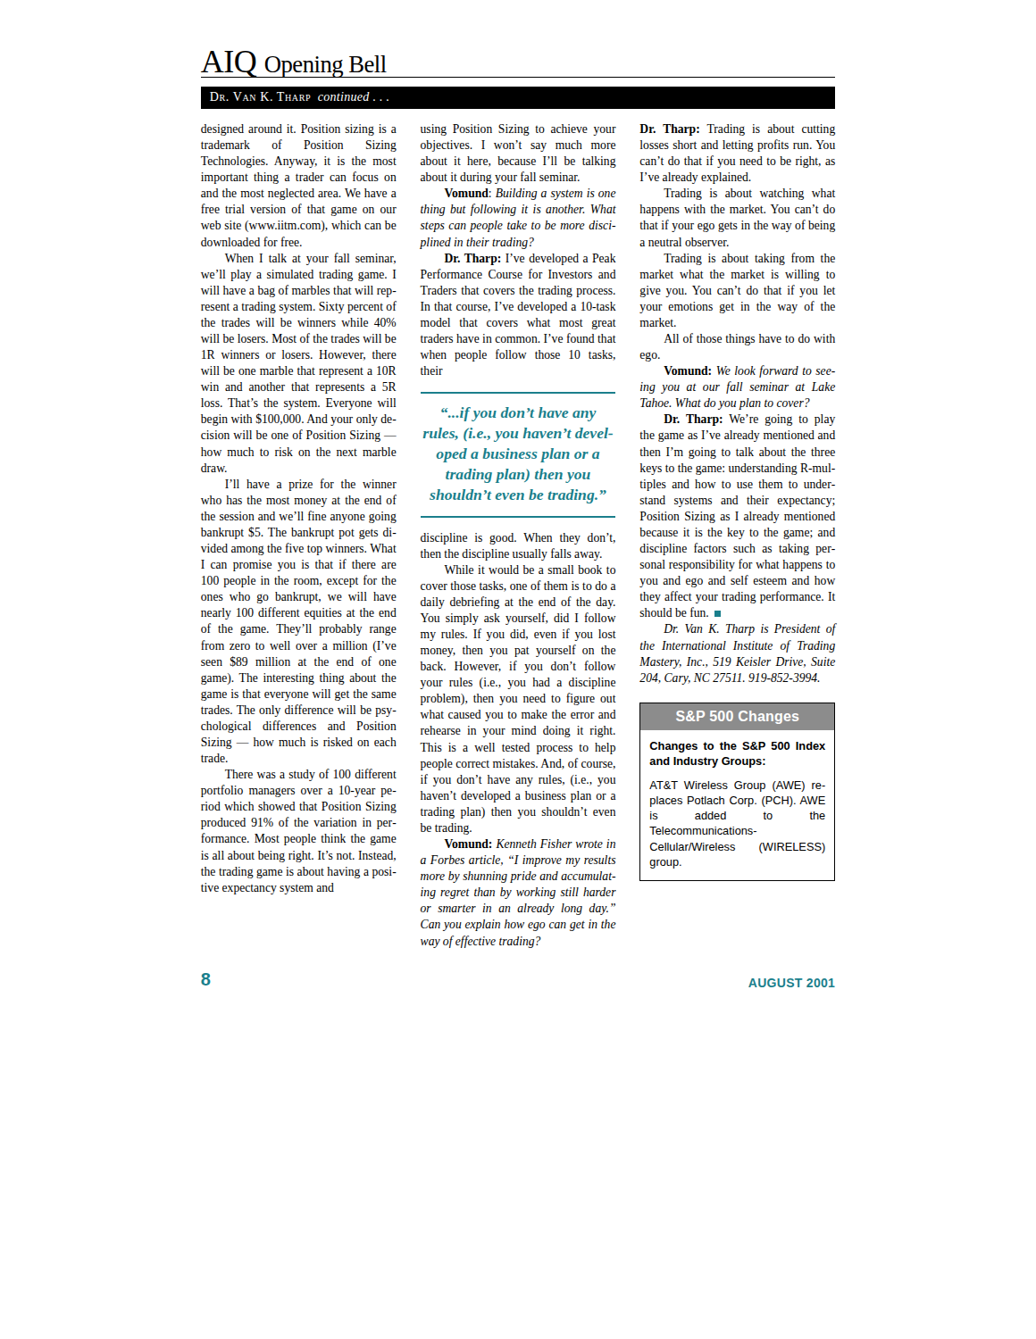AIQ Opening Bell
Dr. Van K. Tharp continued . . .
designed around it. Position sizing is a trademark of Position Sizing Technologies. Anyway, it is the most important thing a trader can focus on and the most neglected area. We have a free trial version of that game on our web site (www.iitm.com), which can be downloaded for free.
When I talk at your fall seminar, we’ll play a simulated trading game. I will have a bag of marbles that will represent a trading system. Sixty percent of the trades will be winners while 40% will be losers. Most of the trades will be 1R winners or losers. However, there will be one marble that represent a 10R win and another that represents a 5R loss. That’s the system. Everyone will begin with $100,000. And your only decision will be one of Position Sizing — how much to risk on the next marble draw.
I’ll have a prize for the winner who has the most money at the end of the session and we’ll fine anyone going bankrupt $5. The bankrupt pot gets divided among the five top winners. What I can promise you is that if there are 100 people in the room, except for the ones who go bankrupt, we will have nearly 100 different equities at the end of the game. They’ll probably range from zero to well over a million (I’ve seen $89 million at the end of one game). The interesting thing about the game is that everyone will get the same trades. The only difference will be psychological differences and Position Sizing — how much is risked on each trade.
There was a study of 100 different portfolio managers over a 10-year period which showed that Position Sizing produced 91% of the variation in performance. Most people think the game is all about being right. It’s not. Instead, the trading game is about having a positive expectancy system and
using Position Sizing to achieve your objectives. I won’t say much more about it here, because I’ll be talking about it during your fall seminar.
Vomund: Building a system is one thing but following it is another. What steps can people take to be more disciplined in their trading?
Dr. Tharp: I’ve developed a Peak Performance Course for Investors and Traders that covers the trading process. In that course, I’ve developed a 10-task model that covers what most great traders have in common. I’ve found that when people follow those 10 tasks, their
“...if you don’t have any rules, (i.e., you haven’t developed a business plan or a trading plan) then you shouldn’t even be trading.”
discipline is good. When they don’t, then the discipline usually falls away.
While it would be a small book to cover those tasks, one of them is to do a daily debriefing at the end of the day. You simply ask yourself, did I follow my rules. If you did, even if you lost money, then you pat yourself on the back. However, if you don’t follow your rules (i.e., you had a discipline problem), then you need to figure out what caused you to make the error and rehearse in your mind doing it right. This is a well tested process to help people correct mistakes. And, of course, if you don’t have any rules, (i.e., you haven’t developed a business plan or a trading plan) then you shouldn’t even be trading.
Vomund: Kenneth Fisher wrote in a Forbes article, “I improve my results more by shunning pride and accumulating regret than by working still harder or smarter in an already long day.” Can you explain how ego can get in the way of effective trading?
Dr. Tharp: Trading is about cutting losses short and letting profits run. You can’t do that if you need to be right, as I’ve already explained.
Trading is about watching what happens with the market. You can’t do that if your ego gets in the way of being a neutral observer.
Trading is about taking from the market what the market is willing to give you. You can’t do that if you let your emotions get in the way of the market.
All of those things have to do with ego.
Vomund: We look forward to seeing you at our fall seminar at Lake Tahoe. What do you plan to cover?
Dr. Tharp: We’re going to play the game as I’ve already mentioned and then I’m going to talk about the three keys to the game: understanding R-multiples and how to use them to understand systems and their expectancy; Position Sizing as I already mentioned because it is the key to the game; and discipline factors such as taking personal responsibility for what happens to you and ego and self esteem and how they affect your trading performance. It should be fun.
Dr. Van K. Tharp is President of the International Institute of Trading Mastery, Inc., 519 Keisler Drive, Suite 204, Cary, NC 27511. 919-852-3994.
S&P 500 Changes
Changes to the S&P 500 Index and Industry Groups:
AT&T Wireless Group (AWE) replaces Potlach Corp. (PCH). AWE is added to the Telecommunications-Cellular/Wireless (WIRELESS) group.
8
AUGUST 2001